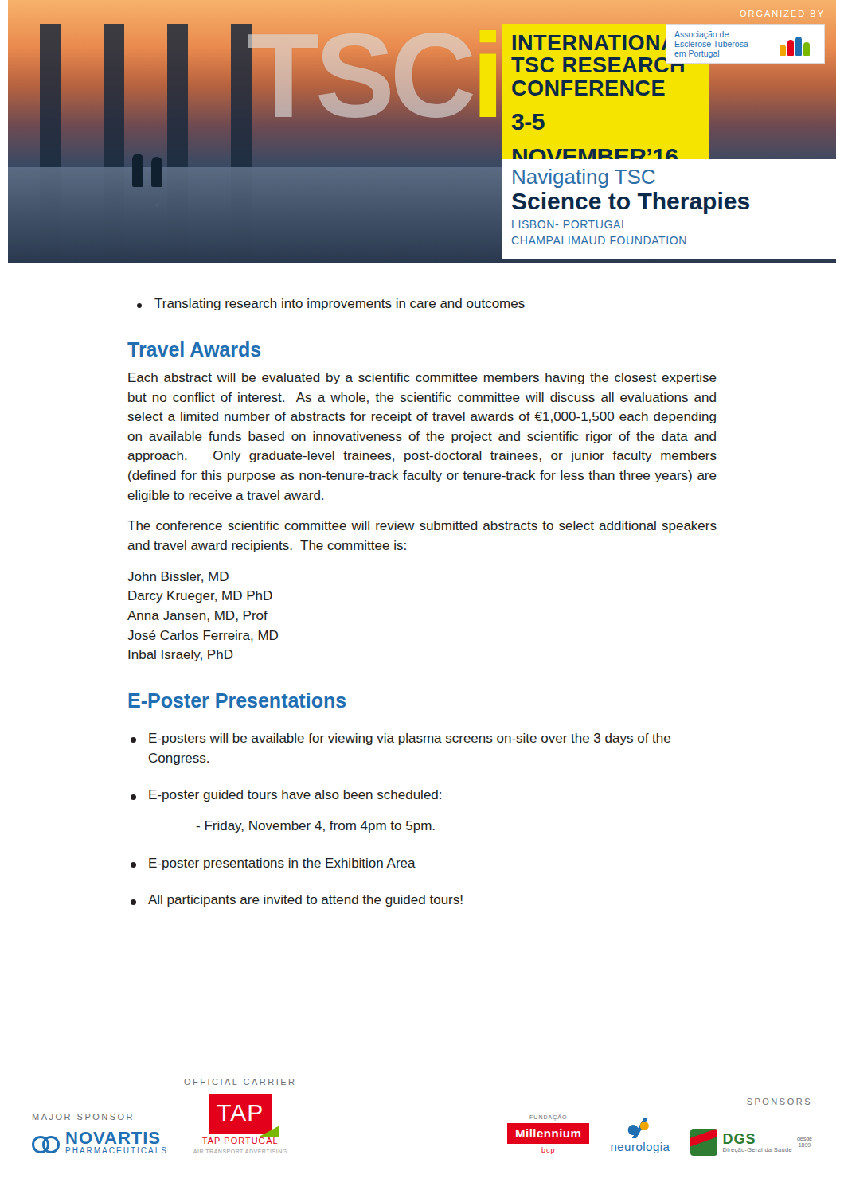TSCi
International
TSC Research
Conference
3-5 NOVEMBER’16
Navigating TSC
Science to Therapies
Lisbon- Portugal
Champalimaud Foundation
ORGANIZED BY
Associação de
Esclerose Tuberosa
em Portugal
Translating research into improvements in care and outcomes
Travel Awards
Each abstract will be evaluated by a scientific committee members having the closest expertise but no conflict of interest. As a whole, the scientific committee will discuss all evaluations and select a limited number of abstracts for receipt of travel awards of €1,000-1,500 each depending on available funds based on innovativeness of the project and scientific rigor of the data and approach. Only graduate-level trainees, post-doctoral trainees, or junior faculty members (defined for this purpose as non-tenure-track faculty or tenure-track for less than three years) are eligible to receive a travel award.
The conference scientific committee will review submitted abstracts to select additional speakers and travel award recipients. The committee is:
John Bissler, MD
Darcy Krueger, MD PhD
Anna Jansen, MD, Prof
José Carlos Ferreira, MD
Inbal Israely, PhD
E-Poster Presentations
E-posters will be available for viewing via plasma screens on-site over the 3 days of the Congress.
E-poster guided tours have also been scheduled:
- Friday, November 4, from 4pm to 5pm.
E-poster presentations in the Exhibition Area
All participants are invited to attend the guided tours!
MAJOR SPONSOR
NOVARTIS
PHARMACEUTICALS
OFFICIAL CARRIER
TAP
TAP PORTUGAL
AIR TRANSPORT ADVERTISING
SPONSORS
Fundação
Millennium
bcp
neurologia
DGS
Direção-Geral da Saúde
desde
1899